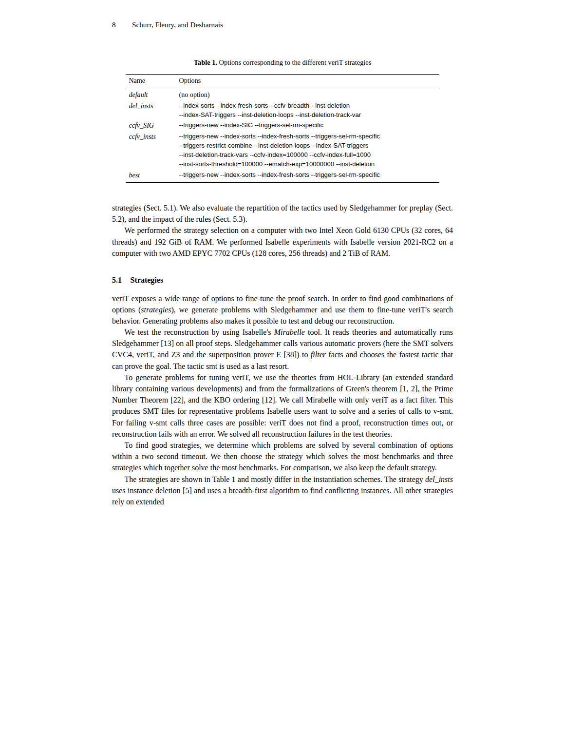8 Schurr, Fleury, and Desharnais
Table 1. Options corresponding to the different veriT strategies
| Name | Options |
| --- | --- |
| default | (no option) |
| del_insts | --index-sorts --index-fresh-sorts --ccfv-breadth --inst-deletion --index-SAT-triggers --inst-deletion-loops --inst-deletion-track-var |
| ccfv_SIG | --triggers-new --index-SIG --triggers-sel-rm-specific |
| ccfv_insts | --triggers-new --index-sorts --index-fresh-sorts --triggers-sel-rm-specific --triggers-restrict-combine --inst-deletion-loops --index-SAT-triggers --inst-deletion-track-vars --ccfv-index=100000 --ccfv-index-full=1000 --inst-sorts-threshold=100000 --ematch-exp=10000000 --inst-deletion |
| best | --triggers-new --index-sorts --index-fresh-sorts --triggers-sel-rm-specific |
strategies (Sect. 5.1). We also evaluate the repartition of the tactics used by Sledgehammer for preplay (Sect. 5.2), and the impact of the rules (Sect. 5.3).
We performed the strategy selection on a computer with two Intel Xeon Gold 6130 CPUs (32 cores, 64 threads) and 192 GiB of RAM. We performed Isabelle experiments with Isabelle version 2021-RC2 on a computer with two AMD EPYC 7702 CPUs (128 cores, 256 threads) and 2 TiB of RAM.
5.1 Strategies
veriT exposes a wide range of options to fine-tune the proof search. In order to find good combinations of options (strategies), we generate problems with Sledgehammer and use them to fine-tune veriT's search behavior. Generating problems also makes it possible to test and debug our reconstruction.
We test the reconstruction by using Isabelle's Mirabelle tool. It reads theories and automatically runs Sledgehammer [13] on all proof steps. Sledgehammer calls various automatic provers (here the SMT solvers CVC4, veriT, and Z3 and the superposition prover E [38]) to filter facts and chooses the fastest tactic that can prove the goal. The tactic smt is used as a last resort.
To generate problems for tuning veriT, we use the theories from HOL-Library (an extended standard library containing various developments) and from the formalizations of Green's theorem [1, 2], the Prime Number Theorem [22], and the KBO ordering [12]. We call Mirabelle with only veriT as a fact filter. This produces SMT files for representative problems Isabelle users want to solve and a series of calls to v-smt. For failing v-smt calls three cases are possible: veriT does not find a proof, reconstruction times out, or reconstruction fails with an error. We solved all reconstruction failures in the test theories.
To find good strategies, we determine which problems are solved by several combination of options within a two second timeout. We then choose the strategy which solves the most benchmarks and three strategies which together solve the most benchmarks. For comparison, we also keep the default strategy.
The strategies are shown in Table 1 and mostly differ in the instantiation schemes. The strategy del_insts uses instance deletion [5] and uses a breadth-first algorithm to find conflicting instances. All other strategies rely on extended